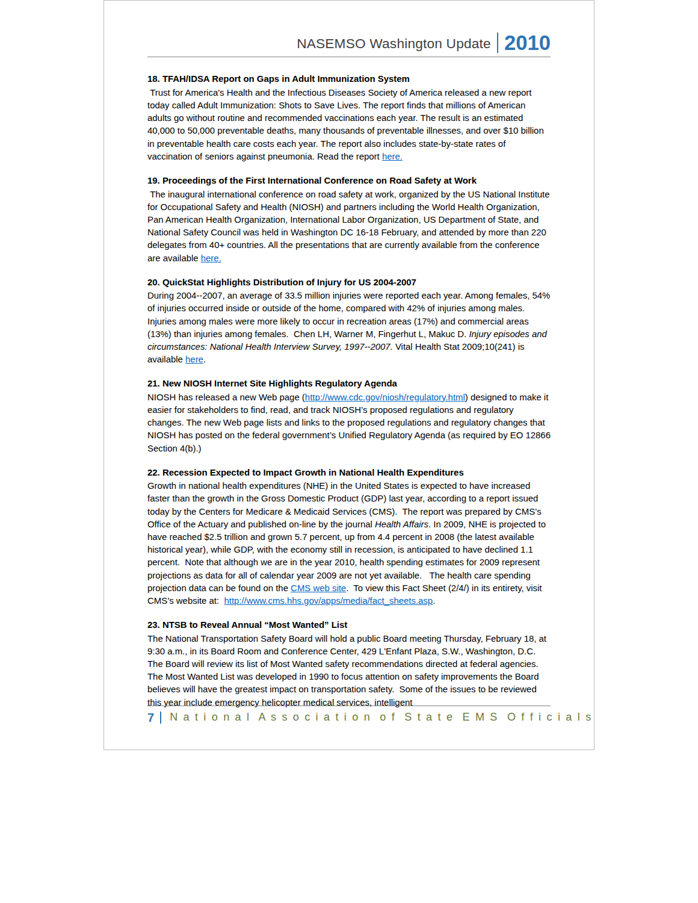NASEMSO Washington Update 2010
18. TFAH/IDSA Report on Gaps in Adult Immunization System
Trust for America's Health and the Infectious Diseases Society of America released a new report today called Adult Immunization: Shots to Save Lives. The report finds that millions of American adults go without routine and recommended vaccinations each year. The result is an estimated 40,000 to 50,000 preventable deaths, many thousands of preventable illnesses, and over $10 billion in preventable health care costs each year. The report also includes state-by-state rates of vaccination of seniors against pneumonia. Read the report here.
19. Proceedings of the First International Conference on Road Safety at Work
The inaugural international conference on road safety at work, organized by the US National Institute for Occupational Safety and Health (NIOSH) and partners including the World Health Organization, Pan American Health Organization, International Labor Organization, US Department of State, and National Safety Council was held in Washington DC 16-18 February, and attended by more than 220 delegates from 40+ countries. All the presentations that are currently available from the conference are available here.
20. QuickStat Highlights Distribution of Injury for US 2004-2007
During 2004--2007, an average of 33.5 million injuries were reported each year. Among females, 54% of injuries occurred inside or outside of the home, compared with 42% of injuries among males. Injuries among males were more likely to occur in recreation areas (17%) and commercial areas (13%) than injuries among females. Chen LH, Warner M, Fingerhut L, Makuc D. Injury episodes and circumstances: National Health Interview Survey, 1997--2007. Vital Health Stat 2009;10(241) is available here.
21. New NIOSH Internet Site Highlights Regulatory Agenda
NIOSH has released a new Web page (http://www.cdc.gov/niosh/regulatory.html) designed to make it easier for stakeholders to find, read, and track NIOSH’s proposed regulations and regulatory changes. The new Web page lists and links to the proposed regulations and regulatory changes that NIOSH has posted on the federal government’s Unified Regulatory Agenda (as required by EO 12866 Section 4(b).)
22. Recession Expected to Impact Growth in National Health Expenditures
Growth in national health expenditures (NHE) in the United States is expected to have increased faster than the growth in the Gross Domestic Product (GDP) last year, according to a report issued today by the Centers for Medicare & Medicaid Services (CMS). The report was prepared by CMS’s Office of the Actuary and published on-line by the journal Health Affairs. In 2009, NHE is projected to have reached $2.5 trillion and grown 5.7 percent, up from 4.4 percent in 2008 (the latest available historical year), while GDP, with the economy still in recession, is anticipated to have declined 1.1 percent. Note that although we are in the year 2010, health spending estimates for 2009 represent projections as data for all of calendar year 2009 are not yet available. The health care spending projection data can be found on the CMS web site. To view this Fact Sheet (2/4/) in its entirety, visit CMS’s website at: http://www.cms.hhs.gov/apps/media/fact_sheets.asp.
23. NTSB to Reveal Annual “Most Wanted” List
The National Transportation Safety Board will hold a public Board meeting Thursday, February 18, at 9:30 a.m., in its Board Room and Conference Center, 429 L'Enfant Plaza, S.W., Washington, D.C. The Board will review its list of Most Wanted safety recommendations directed at federal agencies. The Most Wanted List was developed in 1990 to focus attention on safety improvements the Board believes will have the greatest impact on transportation safety. Some of the issues to be reviewed this year include emergency helicopter medical services, intelligent
7 N a t i o n a l A s s o c i a t i o n o f S t a t e E M S O f f i c i a l s